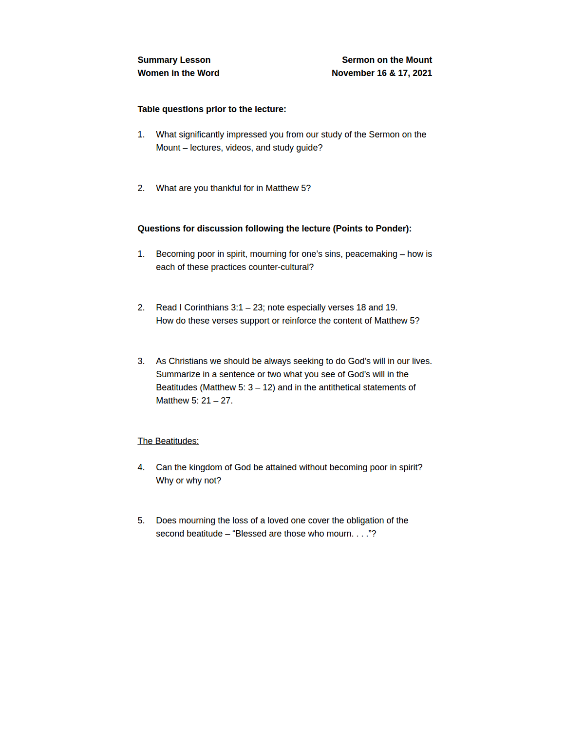Summary Lesson
Sermon on the Mount
Women in the Word
November 16 & 17, 2021
Table questions prior to the lecture:
1. What significantly impressed you from our study of the Sermon on the Mount – lectures, videos, and study guide?
2. What are you thankful for in Matthew 5?
Questions for discussion following the lecture (Points to Ponder):
1. Becoming poor in spirit, mourning for one’s sins, peacemaking – how is each of these practices counter-cultural?
2. Read I Corinthians 3:1 – 23; note especially verses 18 and 19.
How do these verses support or reinforce the content of Matthew 5?
3. As Christians we should be always seeking to do God’s will in our lives. Summarize in a sentence or two what you see of God’s will in the Beatitudes (Matthew 5: 3 – 12) and in the antithetical statements of Matthew 5: 21 – 27.
The Beatitudes:
4. Can the kingdom of God be attained without becoming poor in spirit? Why or why not?
5. Does mourning the loss of a loved one cover the obligation of the second beatitude – “Blessed are those who mourn. . . .”?